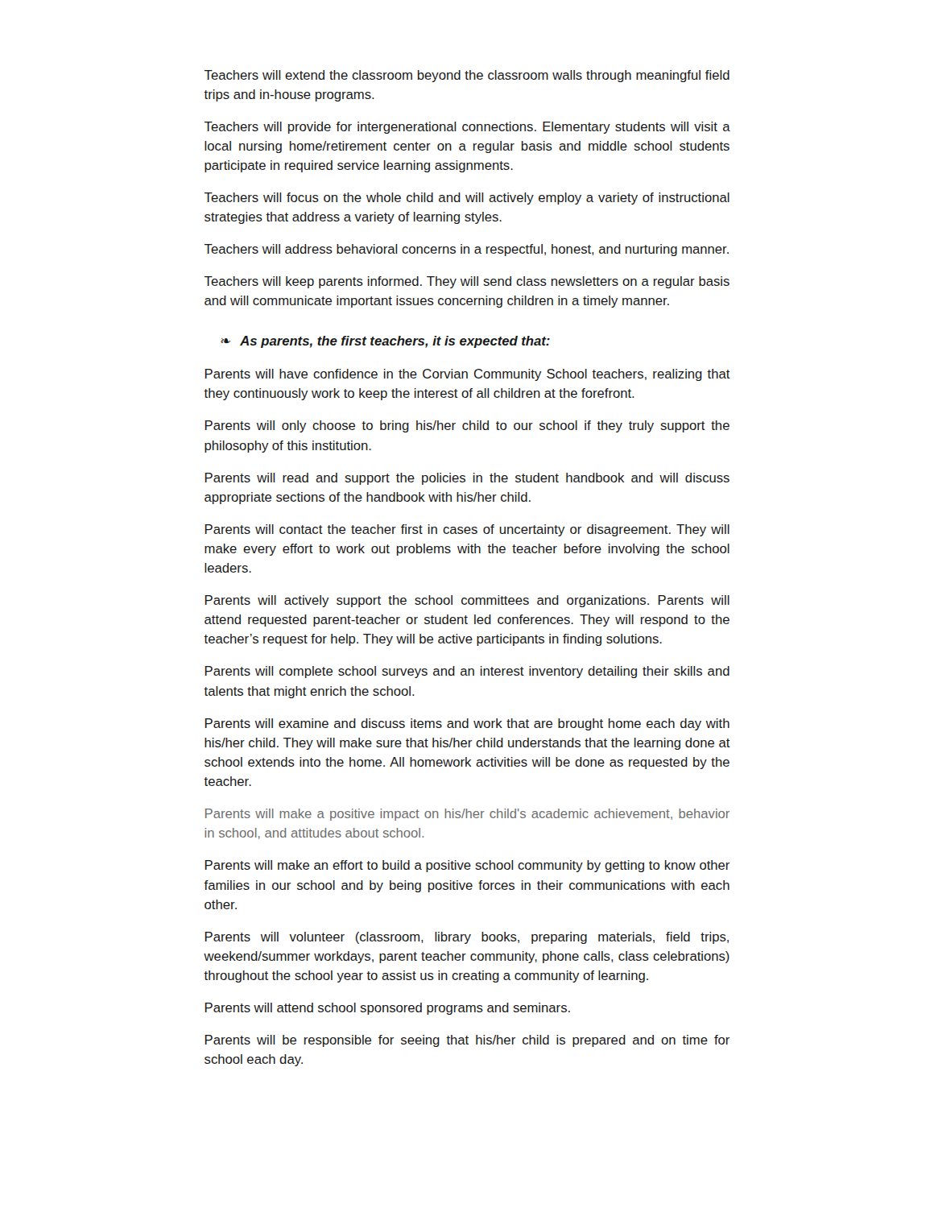Teachers will extend the classroom beyond the classroom walls through meaningful field trips and in-house programs.
Teachers will provide for intergenerational connections. Elementary students will visit a local nursing home/retirement center on a regular basis and middle school students participate in required service learning assignments.
Teachers will focus on the whole child and will actively employ a variety of instructional strategies that address a variety of learning styles.
Teachers will address behavioral concerns in a respectful, honest, and nurturing manner.
Teachers will keep parents informed. They will send class newsletters on a regular basis and will communicate important issues concerning children in a timely manner.
❧As parents, the first teachers, it is expected that:
Parents will have confidence in the Corvian Community School teachers, realizing that they continuously work to keep the interest of all children at the forefront.
Parents will only choose to bring his/her child to our school if they truly support the philosophy of this institution.
Parents will read and support the policies in the student handbook and will discuss appropriate sections of the handbook with his/her child.
Parents will contact the teacher first in cases of uncertainty or disagreement. They will make every effort to work out problems with the teacher before involving the school leaders.
Parents will actively support the school committees and organizations. Parents will attend requested parent-teacher or student led conferences. They will respond to the teacher’s request for help. They will be active participants in finding solutions.
Parents will complete school surveys and an interest inventory detailing their skills and talents that might enrich the school.
Parents will examine and discuss items and work that are brought home each day with his/her child. They will make sure that his/her child understands that the learning done at school extends into the home. All homework activities will be done as requested by the teacher.
Parents will make a positive impact on his/her child's academic achievement, behavior in school, and attitudes about school.
Parents will make an effort to build a positive school community by getting to know other families in our school and by being positive forces in their communications with each other.
Parents will volunteer (classroom, library books, preparing materials, field trips, weekend/summer workdays, parent teacher community, phone calls, class celebrations) throughout the school year to assist us in creating a community of learning.
Parents will attend school sponsored programs and seminars.
Parents will be responsible for seeing that his/her child is prepared and on time for school each day.